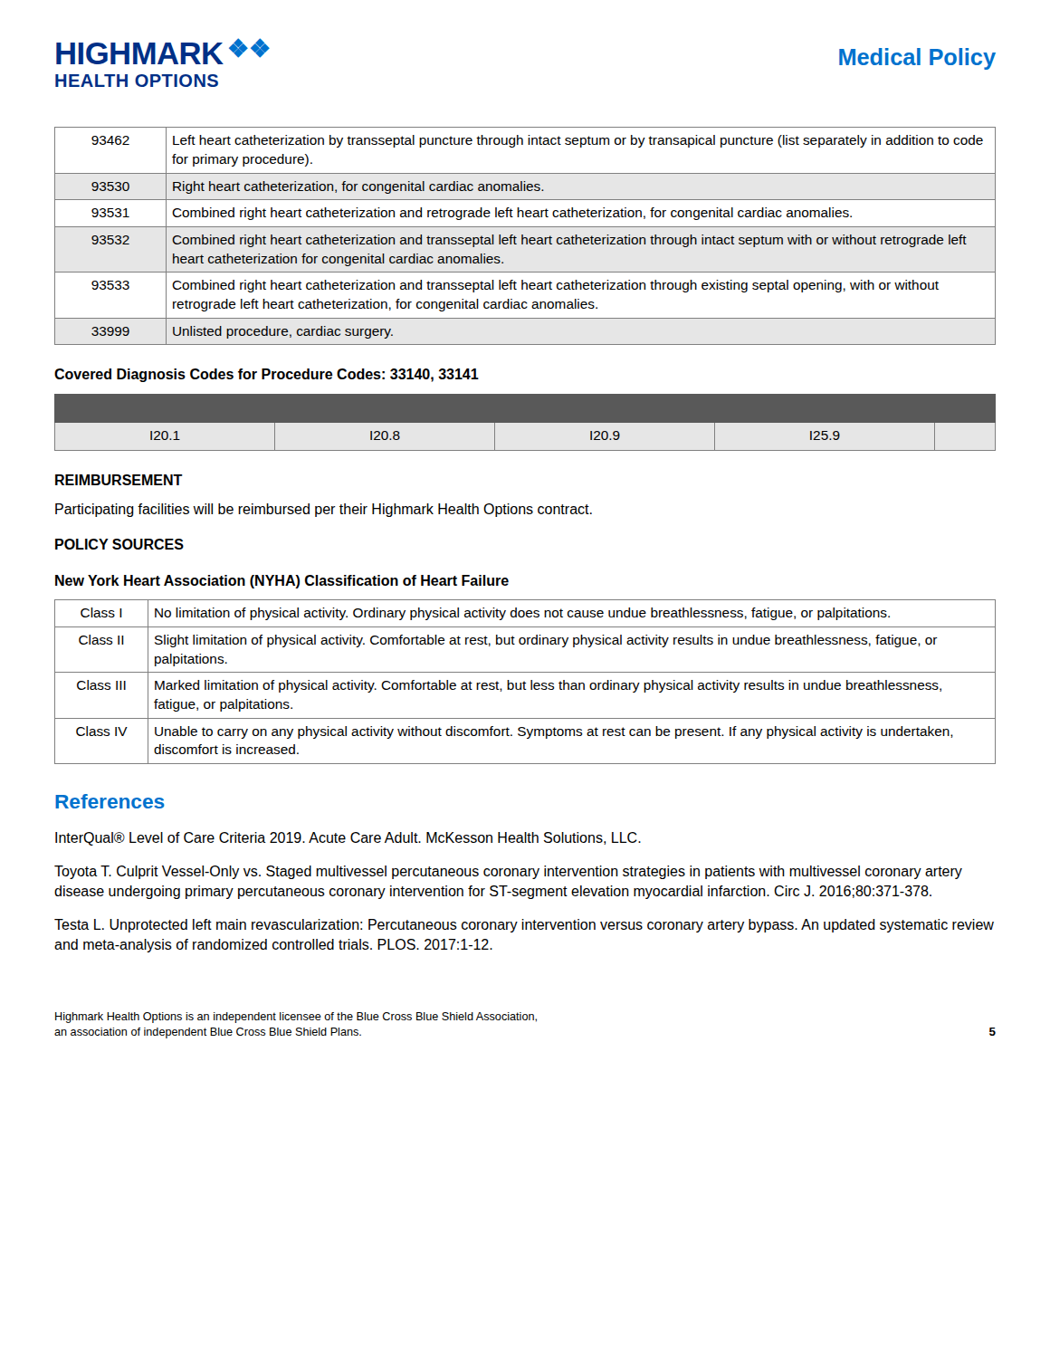HIGHMARK❖❖
HEALTH OPTIONS
Medical Policy
| 93462 | Left heart catheterization by transseptal puncture through intact septum or by transapical puncture (list separately in addition to code for primary procedure). |
| 93530 | Right heart catheterization, for congenital cardiac anomalies. |
| 93531 | Combined right heart catheterization and retrograde left heart catheterization, for congenital cardiac anomalies. |
| 93532 | Combined right heart catheterization and transseptal left heart catheterization through intact septum with or without retrograde left heart catheterization for congenital cardiac anomalies. |
| 93533 | Combined right heart catheterization and transseptal left heart catheterization through existing septal opening, with or without retrograde left heart catheterization, for congenital cardiac anomalies. |
| 33999 | Unlisted procedure, cardiac surgery. |
Covered Diagnosis Codes for Procedure Codes: 33140, 33141
| I20.1 | I20.8 | I20.9 | I25.9 | |
REIMBURSEMENT
Participating facilities will be reimbursed per their Highmark Health Options contract.
POLICY SOURCES
New York Heart Association (NYHA) Classification of Heart Failure
| Class I | No limitation of physical activity. Ordinary physical activity does not cause undue breathlessness, fatigue, or palpitations. |
| Class II | Slight limitation of physical activity. Comfortable at rest, but ordinary physical activity results in undue breathlessness, fatigue, or palpitations. |
| Class III | Marked limitation of physical activity. Comfortable at rest, but less than ordinary physical activity results in undue breathlessness, fatigue, or palpitations. |
| Class IV | Unable to carry on any physical activity without discomfort. Symptoms at rest can be present. If any physical activity is undertaken, discomfort is increased. |
References
InterQual® Level of Care Criteria 2019. Acute Care Adult. McKesson Health Solutions, LLC.
Toyota T. Culprit Vessel-Only vs. Staged multivessel percutaneous coronary intervention strategies in patients with multivessel coronary artery disease undergoing primary percutaneous coronary intervention for ST-segment elevation myocardial infarction. Circ J. 2016;80:371-378.
Testa L. Unprotected left main revascularization: Percutaneous coronary intervention versus coronary artery bypass. An updated systematic review and meta-analysis of randomized controlled trials. PLOS. 2017:1-12.
Highmark Health Options is an independent licensee of the Blue Cross Blue Shield Association,
an association of independent Blue Cross Blue Shield Plans.
5